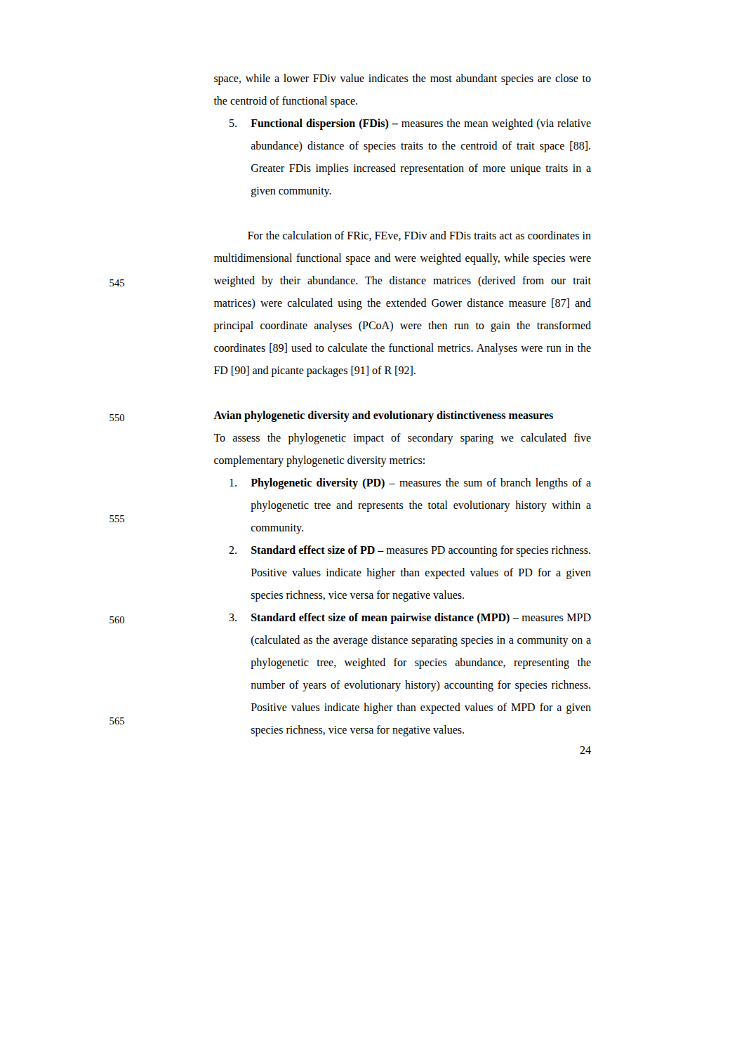space, while a lower FDiv value indicates the most abundant species are close to the centroid of functional space.
5. Functional dispersion (FDis) – measures the mean weighted (via relative abundance) distance of species traits to the centroid of trait space [88]. Greater FDis implies increased representation of more unique traits in a given community.
For the calculation of FRic, FEve, FDiv and FDis traits act as coordinates in multidimensional functional space and were weighted equally, while species were weighted by their abundance. The distance matrices (derived from our trait matrices) were calculated using the extended Gower distance measure [87] and principal coordinate analyses (PCoA) were then run to gain the transformed coordinates [89] used to calculate the functional metrics. Analyses were run in the FD [90] and picante packages [91] of R [92].
Avian phylogenetic diversity and evolutionary distinctiveness measures
To assess the phylogenetic impact of secondary sparing we calculated five complementary phylogenetic diversity metrics:
1. Phylogenetic diversity (PD) – measures the sum of branch lengths of a phylogenetic tree and represents the total evolutionary history within a community.
2. Standard effect size of PD – measures PD accounting for species richness. Positive values indicate higher than expected values of PD for a given species richness, vice versa for negative values.
3. Standard effect size of mean pairwise distance (MPD) – measures MPD (calculated as the average distance separating species in a community on a phylogenetic tree, weighted for species abundance, representing the number of years of evolutionary history) accounting for species richness. Positive values indicate higher than expected values of MPD for a given species richness, vice versa for negative values.
545
550
555
560
565
24